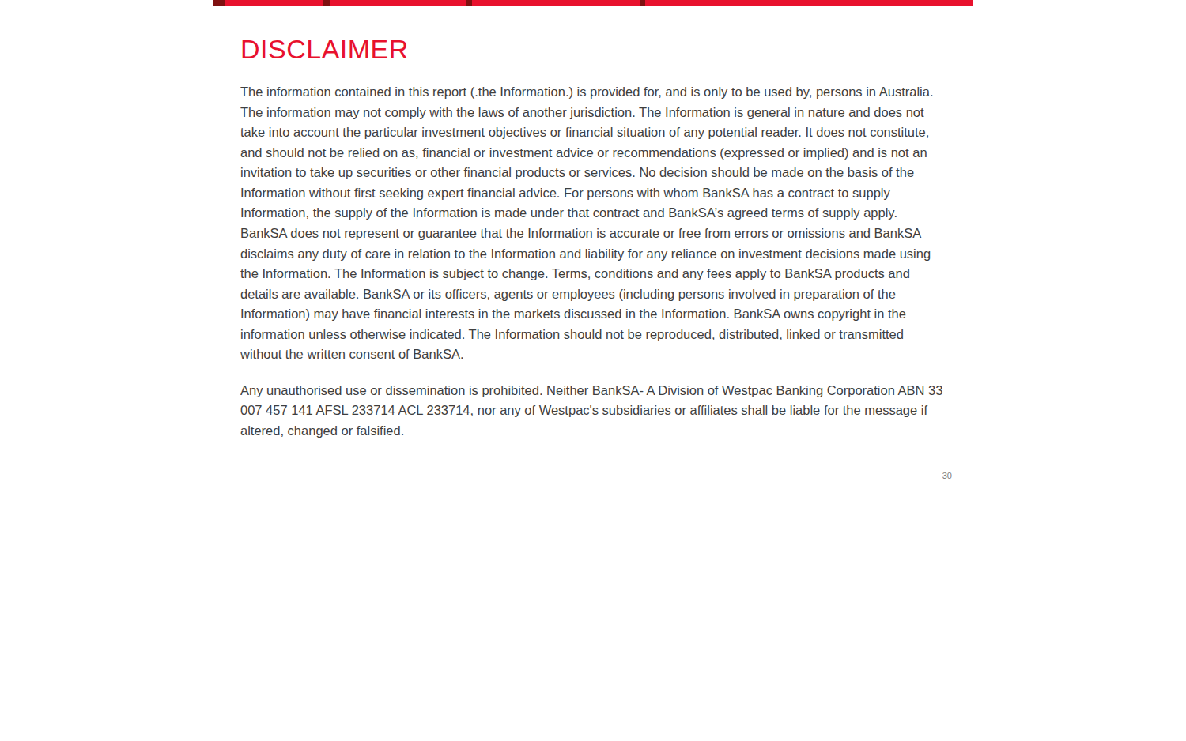DISCLAIMER
The information contained in this report (.the Information.) is provided for, and is only to be used by, persons in Australia. The information may not comply with the laws of another jurisdiction. The Information is general in nature and does not take into account the particular investment objectives or financial situation of any potential reader. It does not constitute, and should not be relied on as, financial or investment advice or recommendations (expressed or implied) and is not an invitation to take up securities or other financial products or services. No decision should be made on the basis of the Information without first seeking expert financial advice. For persons with whom BankSA has a contract to supply Information, the supply of the Information is made under that contract and BankSA’s agreed terms of supply apply. BankSA does not represent or guarantee that the Information is accurate or free from errors or omissions and BankSA disclaims any duty of care in relation to the Information and liability for any reliance on investment decisions made using the Information. The Information is subject to change. Terms, conditions and any fees apply to BankSA products and details are available. BankSA or its officers, agents or employees (including persons involved in preparation of the Information) may have financial interests in the markets discussed in the Information. BankSA owns copyright in the information unless otherwise indicated. The Information should not be reproduced, distributed, linked or transmitted without the written consent of BankSA.
Any unauthorised use or dissemination is prohibited. Neither BankSA- A Division of Westpac Banking Corporation ABN 33 007 457 141 AFSL 233714 ACL 233714, nor any of Westpac's subsidiaries or affiliates shall be liable for the message if altered, changed or falsified.
30